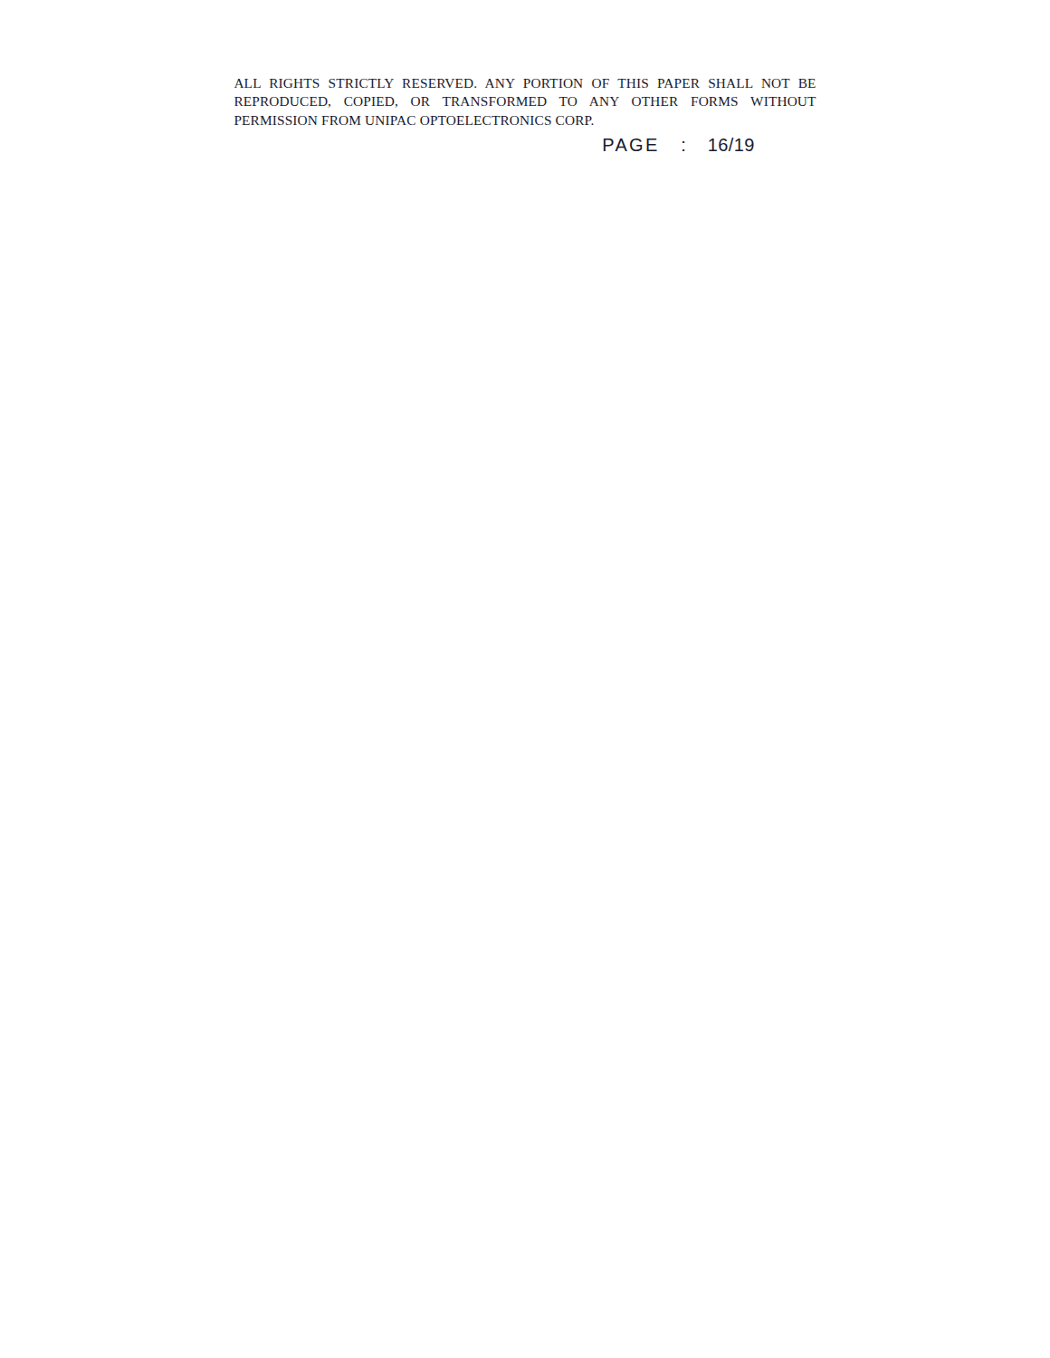All rights strictly reserved. Any portion of this paper shall not be reproduced, copied, or transformed to any other forms without permission from Unipac Optoelectronics Corp.
PAGE: 16/19